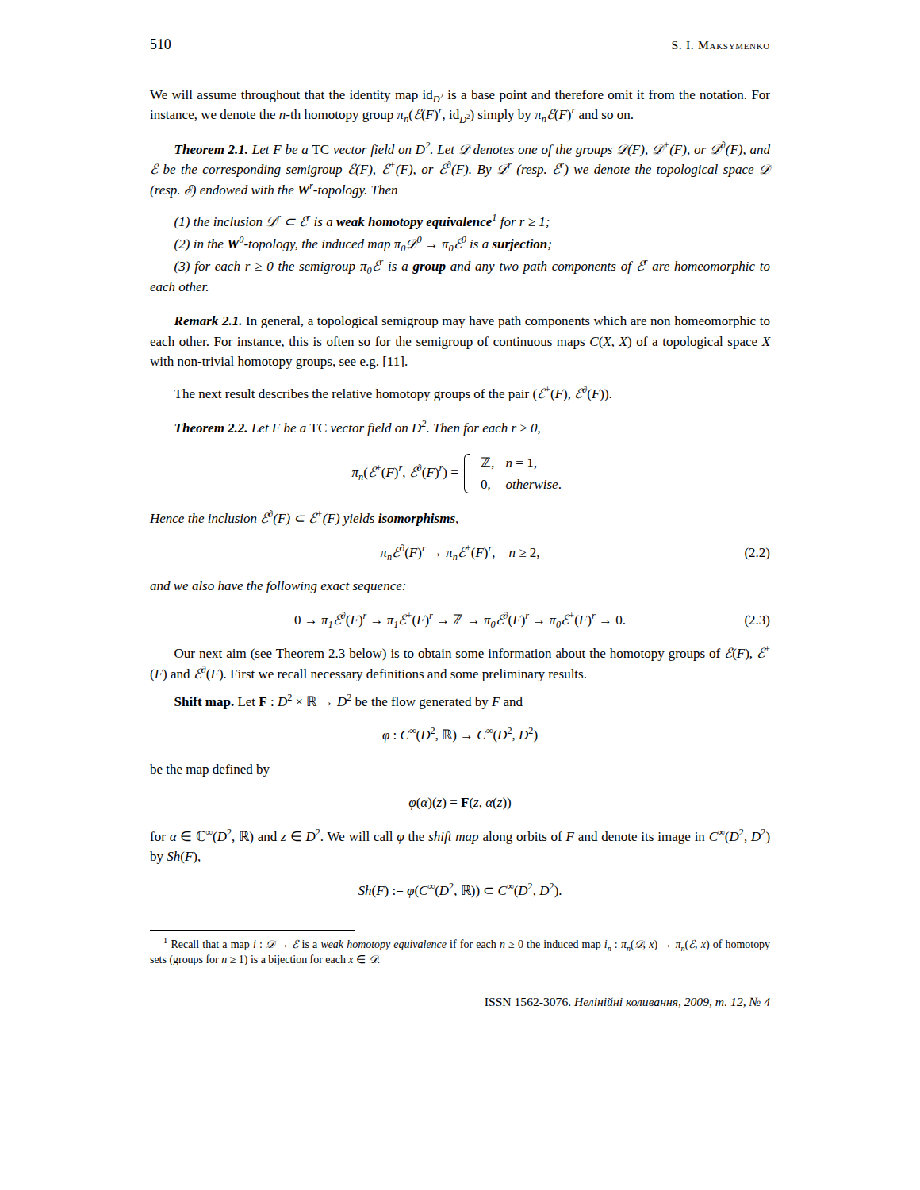510 S. I. Maksymenko
We will assume throughout that the identity map idD2 is a base point and therefore omit it from the notation. For instance, we denote the n-th homotopy group πn(ℰ(F)r, idD2) simply by πnℰ(F)r and so on.
Theorem 2.1. Let F be a TC vector field on D2. Let 𝒟 denotes one of the groups 𝒟(F), 𝒟+(F), or 𝒟∂(F), and ℰ be the corresponding semigroup ℰ(F), ℰ+(F), or ℰ∂(F). By 𝒟r (resp. ℰr) we denote the topological space 𝒟 (resp. ℰ) endowed with the Wr-topology. Then
(1) the inclusion 𝒟r ⊂ ℰr is a weak homotopy equivalence1 for r ≥ 1;
(2) in the W0-topology, the induced map π0𝒟0 → π0ℰ0 is a surjection;
(3) for each r ≥ 0 the semigroup π0ℰr is a group and any two path components of ℰr are homeomorphic to each other.
Remark 2.1. In general, a topological semigroup may have path components which are non homeomorphic to each other. For instance, this is often so for the semigroup of continuous maps C(X, X) of a topological space X with non-trivial homotopy groups, see e.g. [11].
The next result describes the relative homotopy groups of the pair (ℰ+(F), ℰ∂(F)).
Theorem 2.2. Let F be a TC vector field on D2. Then for each r ≥ 0,
πn(ℰ+(F)r, ℰ∂(F)r) =
| ℤ, | n = 1, |
| 0, | otherwise . |
Hence the inclusion ℰ∂(F) ⊂ ℰ+(F) yields isomorphisms,
πnℰ∂(F)r → πnℰ+(F)r, n ≥ 2, (2.2)
and we also have the following exact sequence:
0 → π1ℰ∂(F)r → π1ℰ+(F)r → ℤ → π0ℰ∂(F)r → π0ℰ+(F)r → 0. (2.3)
Our next aim (see Theorem 2.3 below) is to obtain some information about the homotopy groups of ℰ(F), ℰ+(F) and ℰ∂(F). First we recall necessary definitions and some preliminary results.
Shift map. Let F : D2 × ℝ → D2 be the flow generated by F and
φ : C∞(D2, ℝ) → C∞(D2, D2)
be the map defined by
φ(α)(z) = F(z, α(z))
for α ∈ ℂ∞(D2, ℝ) and z ∈ D2. We will call φ the shift map along orbits of F and denote its image in C∞(D2, D2) by Sh(F),
Sh(F) := φ(C∞(D2, ℝ)) ⊂ C∞(D2, D2).
1 Recall that a map i : 𝒟 → ℰ is a weak homotopy equivalence if for each n ≥ 0 the induced map in : πn(𝒟, x) → πn(ℰ, x) of homotopy sets (groups for n ≥ 1) is a bijection for each x ∈ 𝒟.
ISSN 1562-3076. Нелінійні коливання, 2009, т. 12, № 4